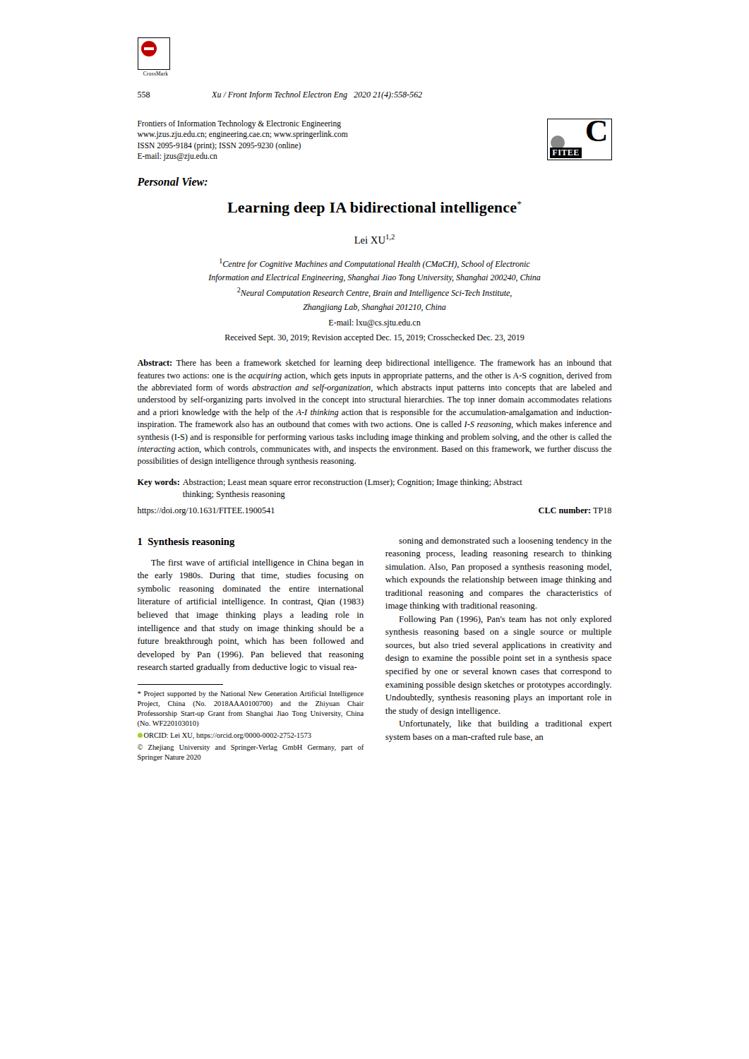CrossMark
558 Xu / Front Inform Technol Electron Eng 2020 21(4):558-562
Frontiers of Information Technology & Electronic Engineering
www.jzus.zju.edu.cn; engineering.cae.cn; www.springerlink.com
ISSN 2095-9184 (print); ISSN 2095-9230 (online)
E-mail: jzus@zju.edu.cn
C
FITEE
Personal View:
Learning deep IA bidirectional intelligence*
Lei XU1,2
1Centre for Cognitive Machines and Computational Health (CMaCH), School of Electronic
Information and Electrical Engineering, Shanghai Jiao Tong University, Shanghai 200240, China
2Neural Computation Research Centre, Brain and Intelligence Sci-Tech Institute,
Zhangjiang Lab, Shanghai 201210, China
E-mail: lxu@cs.sjtu.edu.cn
Received Sept. 30, 2019; Revision accepted Dec. 15, 2019; Crosschecked Dec. 23, 2019
Abstract: There has been a framework sketched for learning deep bidirectional intelligence. The framework has an inbound that features two actions: one is the acquiring action, which gets inputs in appropriate patterns, and the other is A-S cognition, derived from the abbreviated form of words abstraction and self-organization, which abstracts input patterns into concepts that are labeled and understood by self-organizing parts involved in the concept into structural hierarchies. The top inner domain accommodates relations and a priori knowledge with the help of the A-I thinking action that is responsible for the accumulation-amalgamation and induction-inspiration. The framework also has an outbound that comes with two actions. One is called I-S reasoning, which makes inference and synthesis (I-S) and is responsible for performing various tasks including image thinking and problem solving, and the other is called the interacting action, which controls, communicates with, and inspects the environment. Based on this framework, we further discuss the possibilities of design intelligence through synthesis reasoning.
Key words: Abstraction; Least mean square error reconstruction (Lmser); Cognition; Image thinking; Abstract
thinking; Synthesis reasoning
https://doi.org/10.1631/FITEE.1900541 CLC number: TP18
1 Synthesis reasoning
The first wave of artificial intelligence in China began in the early 1980s. During that time, studies focusing on symbolic reasoning dominated the entire international literature of artificial intelligence. In contrast, Qian (1983) believed that image thinking plays a leading role in intelligence and that study on image thinking should be a future breakthrough point, which has been followed and developed by Pan (1996). Pan believed that reasoning research started gradually from deductive logic to visual rea-
* Project supported by the National New Generation Artificial Intelligence Project, China (No. 2018AAA0100700) and the Zhiyuan Chair Professorship Start-up Grant from Shanghai Jiao Tong University, China (No. WF220103010)
ORCID: Lei XU, https://orcid.org/0000-0002-2752-1573
© Zhejiang University and Springer-Verlag GmbH Germany, part of Springer Nature 2020
soning and demonstrated such a loosening tendency in the reasoning process, leading reasoning research to thinking simulation. Also, Pan proposed a synthesis reasoning model, which expounds the relationship between image thinking and traditional reasoning and compares the characteristics of image thinking with traditional reasoning.
Following Pan (1996), Pan's team has not only explored synthesis reasoning based on a single source or multiple sources, but also tried several applications in creativity and design to examine the possible point set in a synthesis space specified by one or several known cases that correspond to examining possible design sketches or prototypes accordingly. Undoubtedly, synthesis reasoning plays an important role in the study of design intelligence.
Unfortunately, like that building a traditional expert system bases on a man-crafted rule base, an